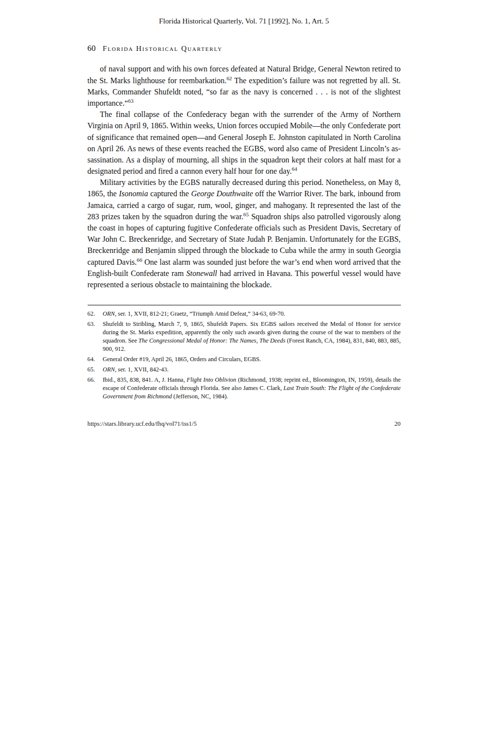Florida Historical Quarterly, Vol. 71 [1992], No. 1, Art. 5
60 Florida Historical Quarterly
of naval support and with his own forces defeated at Natural Bridge, General Newton retired to the St. Marks lighthouse for reembarkation.62 The expedition’s failure was not regretted by all. St. Marks, Commander Shufeldt noted, “so far as the navy is concerned . . . is not of the slightest importance.“63
The final collapse of the Confederacy began with the surrender of the Army of Northern Virginia on April 9, 1865. Within weeks, Union forces occupied Mobile—the only Confederate port of significance that remained open—and General Joseph E. Johnston capitulated in North Carolina on April 26. As news of these events reached the EGBS, word also came of President Lincoln’s assassination. As a display of mourning, all ships in the squadron kept their colors at half mast for a designated period and fired a cannon every half hour for one day.64
Military activities by the EGBS naturally decreased during this period. Nonetheless, on May 8, 1865, the Isonomia captured the George Douthwaite off the Warrior River. The bark, inbound from Jamaica, carried a cargo of sugar, rum, wool, ginger, and mahogany. It represented the last of the 283 prizes taken by the squadron during the war.65 Squadron ships also patrolled vigorously along the coast in hopes of capturing fugitive Confederate officials such as President Davis, Secretary of War John C. Breckenridge, and Secretary of State Judah P. Benjamin. Unfortunately for the EGBS, Breckenridge and Benjamin slipped through the blockade to Cuba while the army in south Georgia captured Davis.66 One last alarm was sounded just before the war’s end when word arrived that the English-built Confederate ram Stonewall had arrived in Havana. This powerful vessel would have represented a serious obstacle to maintaining the blockade.
62. ORN, ser. 1, XVII, 812-21; Graetz, “Triumph Amid Defeat,” 34-63, 69-70.
63. Shufeldt to Stribling, March 7, 9, 1865, Shufeldt Papers. Six EGBS sailors received the Medal of Honor for service during the St. Marks expedition, apparently the only such awards given during the course of the war to members of the squadron. See The Congressional Medal of Honor: The Names, The Deeds (Forest Ranch, CA, 1984), 831, 840, 883, 885, 900, 912.
64. General Order #19, April 26, 1865, Orders and Circulars, EGBS.
65. ORN, ser. 1, XVII, 842-43.
66. Ibid., 835, 838, 841. A, J. Hanna, Flight Into Oblivion (Richmond, 1938; reprint ed., Bloomington, IN, 1959), details the escape of Confederate officials through Florida. See also James C. Clark, Last Train South: The Flight of the Confederate Government from Richmond (Jefferson, NC, 1984).
https://stars.library.ucf.edu/fhq/vol71/iss1/5 20